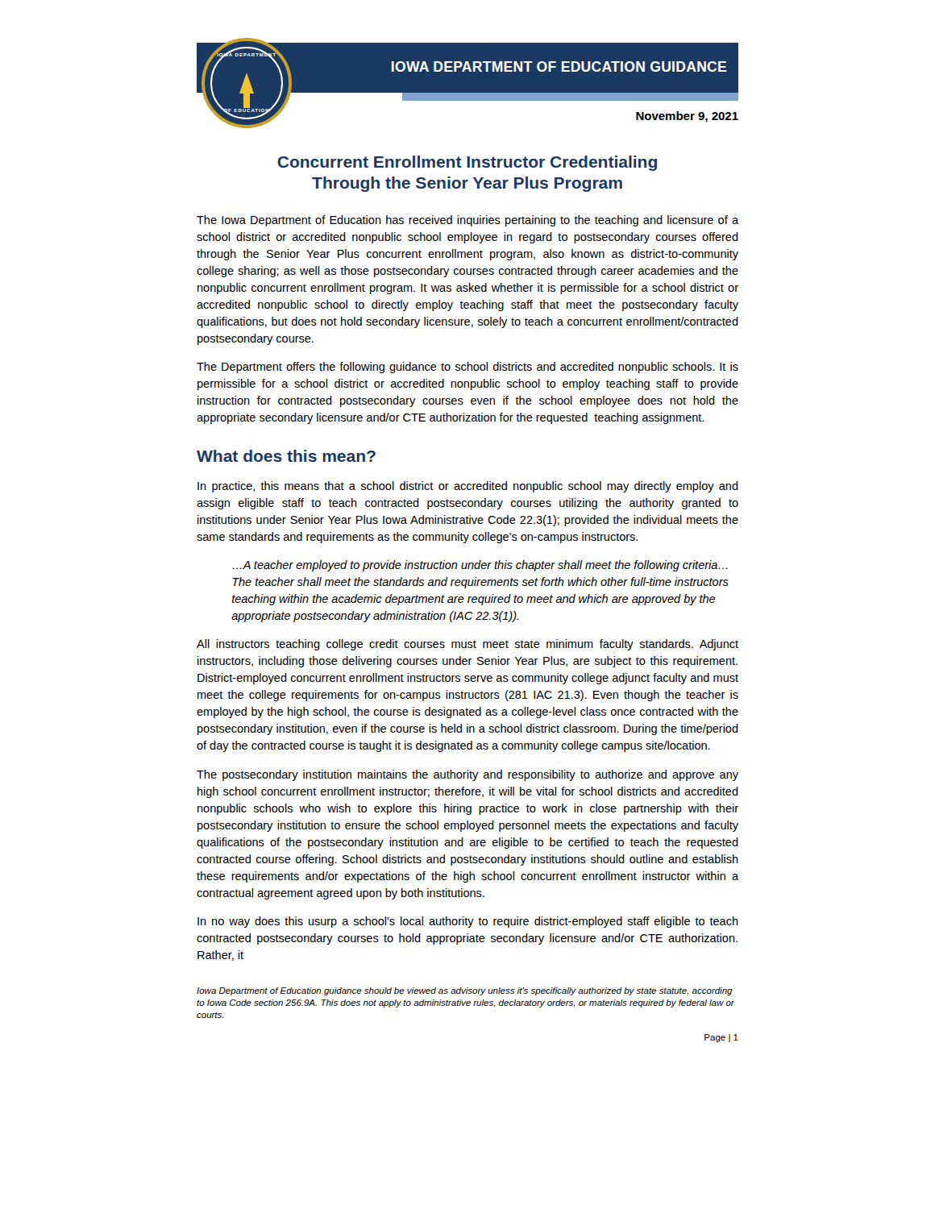Iowa Department of Education Guidance
IOWA DEPARTMENT
OF EDUCATION
November 9, 2021
Concurrent Enrollment Instructor Credentialing
Through the Senior Year Plus Program
The Iowa Department of Education has received inquiries pertaining to the teaching and licensure of a school district or accredited nonpublic school employee in regard to postsecondary courses offered through the Senior Year Plus concurrent enrollment program, also known as district-to-community college sharing; as well as those postsecondary courses contracted through career academies and the nonpublic concurrent enrollment program. It was asked whether it is permissible for a school district or accredited nonpublic school to directly employ teaching staff that meet the postsecondary faculty qualifications, but does not hold secondary licensure, solely to teach a concurrent enrollment/contracted postsecondary course.
The Department offers the following guidance to school districts and accredited nonpublic schools. It is permissible for a school district or accredited nonpublic school to employ teaching staff to provide instruction for contracted postsecondary courses even if the school employee does not hold the appropriate secondary licensure and/or CTE authorization for the requested teaching assignment.
What does this mean?
In practice, this means that a school district or accredited nonpublic school may directly employ and assign eligible staff to teach contracted postsecondary courses utilizing the authority granted to institutions under Senior Year Plus Iowa Administrative Code 22.3(1); provided the individual meets the same standards and requirements as the community college's on-campus instructors.
…A teacher employed to provide instruction under this chapter shall meet the following criteria…The teacher shall meet the standards and requirements set forth which other full-time instructors teaching within the academic department are required to meet and which are approved by the appropriate postsecondary administration (IAC 22.3(1)).
All instructors teaching college credit courses must meet state minimum faculty standards. Adjunct instructors, including those delivering courses under Senior Year Plus, are subject to this requirement. District-employed concurrent enrollment instructors serve as community college adjunct faculty and must meet the college requirements for on-campus instructors (281 IAC 21.3). Even though the teacher is employed by the high school, the course is designated as a college-level class once contracted with the postsecondary institution, even if the course is held in a school district classroom. During the time/period of day the contracted course is taught it is designated as a community college campus site/location.
The postsecondary institution maintains the authority and responsibility to authorize and approve any high school concurrent enrollment instructor; therefore, it will be vital for school districts and accredited nonpublic schools who wish to explore this hiring practice to work in close partnership with their postsecondary institution to ensure the school employed personnel meets the expectations and faculty qualifications of the postsecondary institution and are eligible to be certified to teach the requested contracted course offering. School districts and postsecondary institutions should outline and establish these requirements and/or expectations of the high school concurrent enrollment instructor within a contractual agreement agreed upon by both institutions.
In no way does this usurp a school's local authority to require district-employed staff eligible to teach contracted postsecondary courses to hold appropriate secondary licensure and/or CTE authorization. Rather, it
Iowa Department of Education guidance should be viewed as advisory unless it's specifically authorized by state statute, according to Iowa Code section 256.9A. This does not apply to administrative rules, declaratory orders, or materials required by federal law or courts.
Page | 1